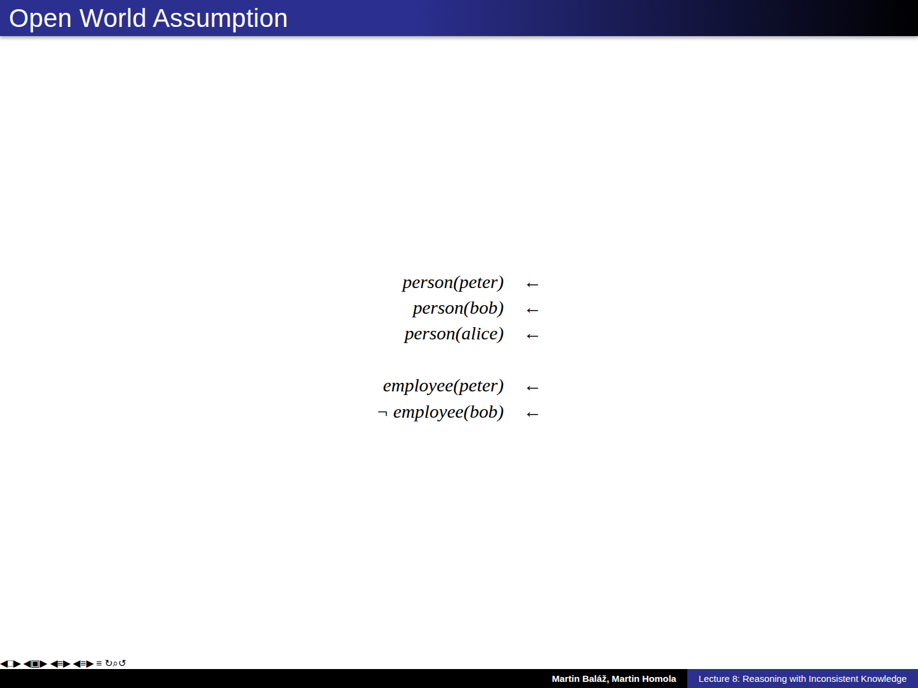Open World Assumption
| person(peter) | ← |
| person(bob) | ← |
| person(alice) | ← |
| employee(peter) | ← |
| ¬ employee(bob) | ← |
◀□▶ ◀▣▶ ◀≡▶ ◀≡▶ ≡ ↻⌕↺
Martin Baláž, Martin Homola
Lecture 8: Reasoning with Inconsistent Knowledge